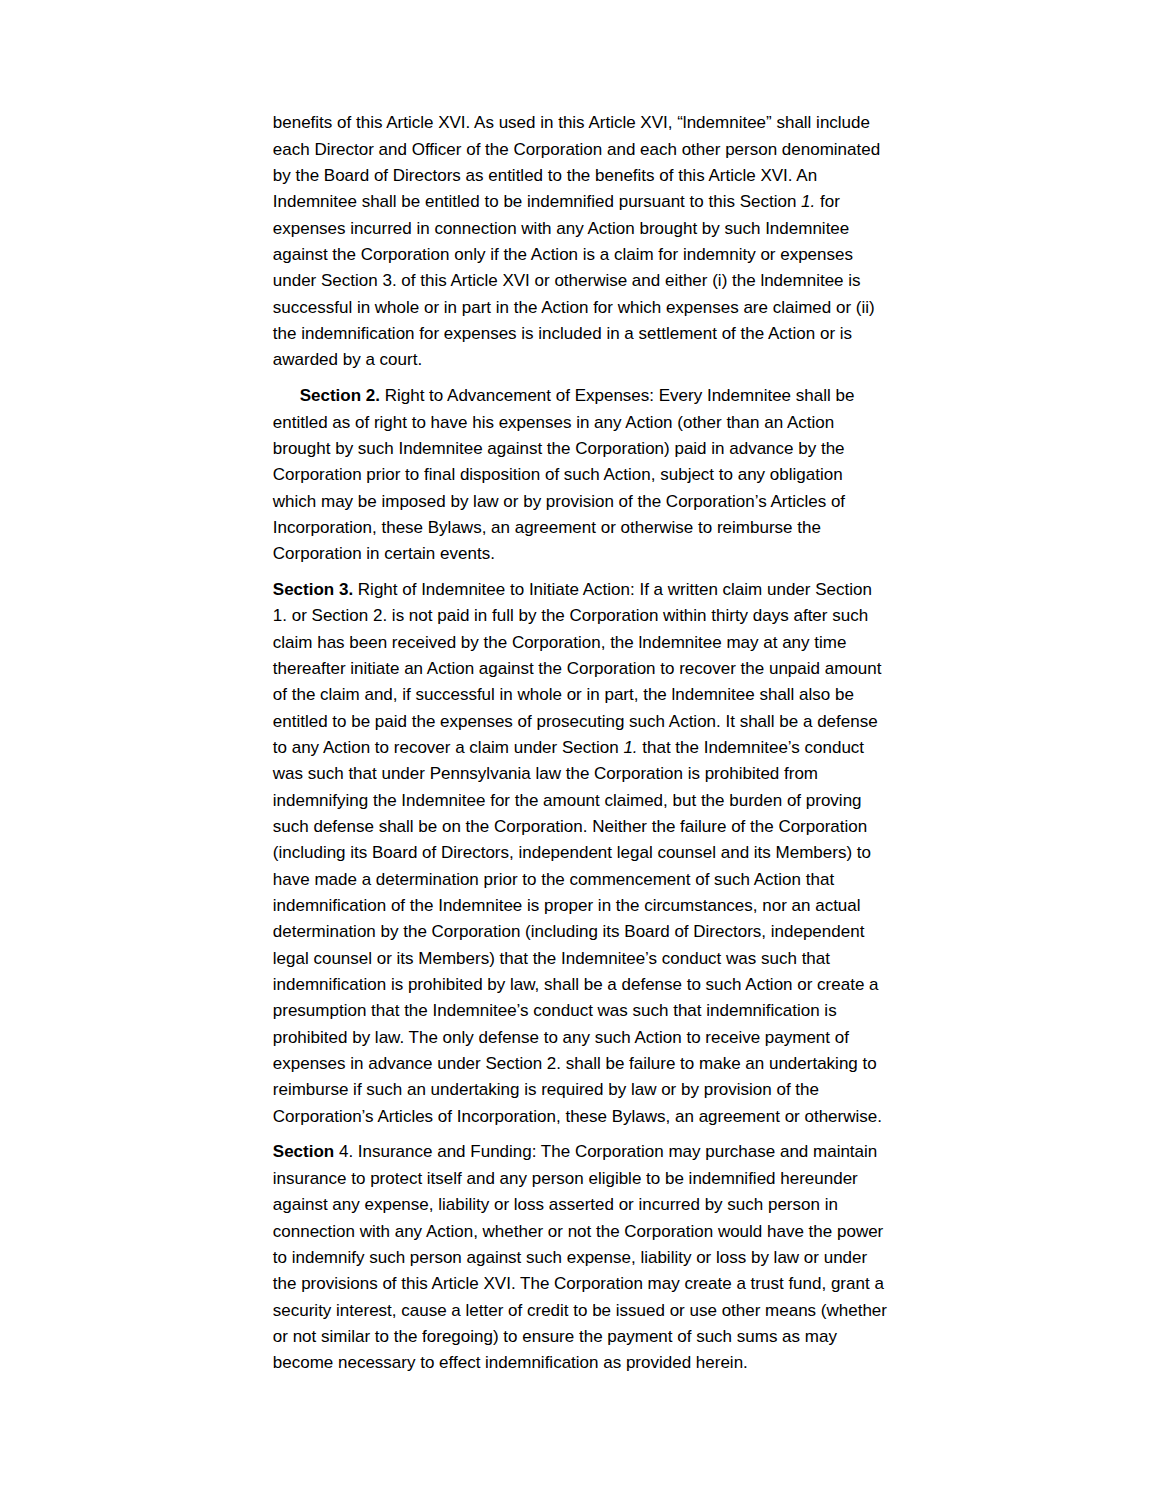benefits of this Article XVI. As used in this Article XVI, “lndemnitee” shall include each Director and Officer of the Corporation and each other person denominated by the Board of Directors as entitled to the benefits of this Article XVI. An Indemnitee shall be entitled to be indemnified pursuant to this Section 1. for expenses incurred in connection with any Action brought by such Indemnitee against the Corporation only if the Action is a claim for indemnity or expenses under Section 3. of this Article XVI or otherwise and either (i) the lndemnitee is successful in whole or in part in the Action for which expenses are claimed or (ii) the indemnification for expenses is included in a settlement of the Action or is awarded by a court.
Section 2. Right to Advancement of Expenses: Every Indemnitee shall be entitled as of right to have his expenses in any Action (other than an Action brought by such Indemnitee against the Corporation) paid in advance by the Corporation prior to final disposition of such Action, subject to any obligation which may be imposed by law or by provision of the Corporation’s Articles of Incorporation, these Bylaws, an agreement or otherwise to reimburse the Corporation in certain events.
Section 3. Right of Indemnitee to Initiate Action: If a written claim under Section 1. or Section 2. is not paid in full by the Corporation within thirty days after such claim has been received by the Corporation, the lndemnitee may at any time thereafter initiate an Action against the Corporation to recover the unpaid amount of the claim and, if successful in whole or in part, the lndemnitee shall also be entitled to be paid the expenses of prosecuting such Action. It shall be a defense to any Action to recover a claim under Section 1. that the Indemnitee’s conduct was such that under Pennsylvania law the Corporation is prohibited from indemnifying the Indemnitee for the amount claimed, but the burden of proving such defense shall be on the Corporation. Neither the failure of the Corporation (including its Board of Directors, independent legal counsel and its Members) to have made a determination prior to the commencement of such Action that indemnification of the Indemnitee is proper in the circumstances, nor an actual determination by the Corporation (including its Board of Directors, independent legal counsel or its Members) that the Indemnitee’s conduct was such that indemnification is prohibited by law, shall be a defense to such Action or create a presumption that the Indemnitee’s conduct was such that indemnification is prohibited by law. The only defense to any such Action to receive payment of expenses in advance under Section 2. shall be failure to make an undertaking to reimburse if such an undertaking is required by law or by provision of the Corporation’s Articles of Incorporation, these Bylaws, an agreement or otherwise.
Section 4. Insurance and Funding: The Corporation may purchase and maintain insurance to protect itself and any person eligible to be indemnified hereunder against any expense, liability or loss asserted or incurred by such person in connection with any Action, whether or not the Corporation would have the power to indemnify such person against such expense, liability or loss by law or under the provisions of this Article XVI. The Corporation may create a trust fund, grant a security interest, cause a letter of credit to be issued or use other means (whether or not similar to the foregoing) to ensure the payment of such sums as may become necessary to effect indemnification as provided herein.